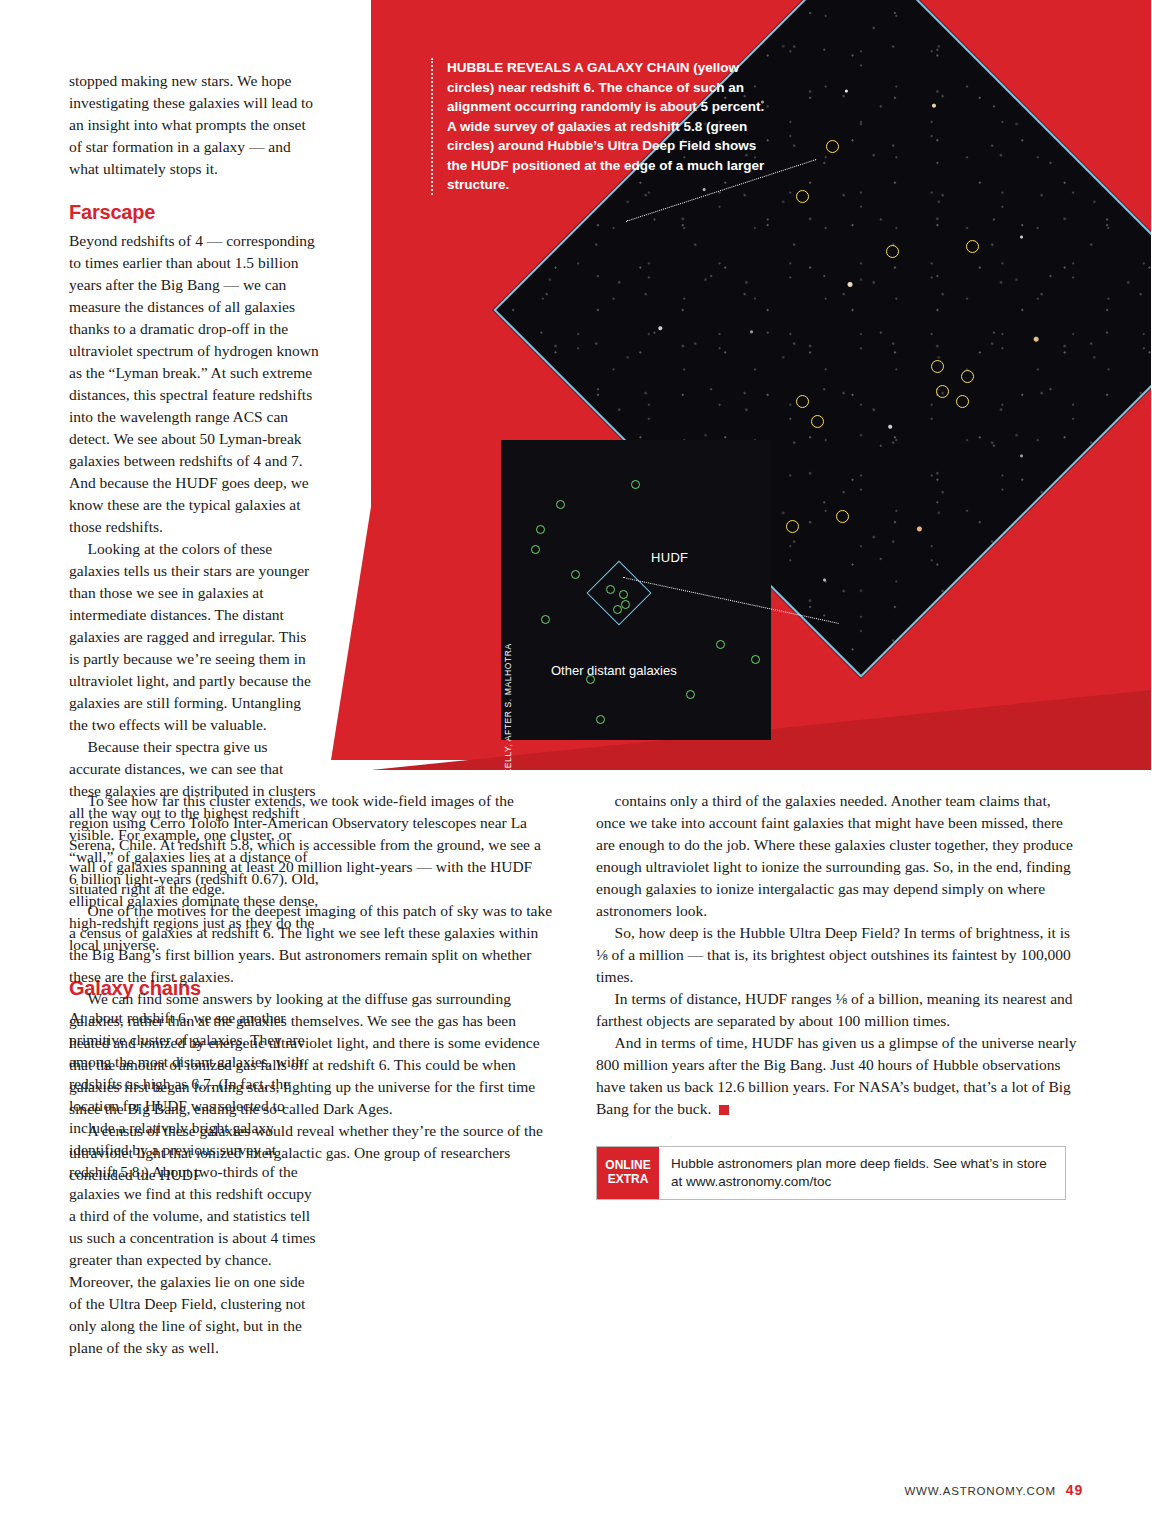HUBBLE REVEALS A GALAXY CHAIN (yellow circles) near redshift 6. The chance of such an alignment occurring randomly is about 5 percent. A wide survey of galaxies at redshift 5.8 (green circles) around Hubble’s Ultra Deep Field shows the HUDF positioned at the edge of a much larger structure.
ASTRONOMY: ROEN KELLY, AFTER S. MALHOTRA
HUDF
Other distant galaxies
stopped making new stars. We hope investigating these galaxies will lead to an insight into what prompts the onset of star formation in a galaxy — and what ultimately stops it.
Farscape
Beyond redshifts of 4 — corresponding to times earlier than about 1.5 billion years after the Big Bang — we can measure the distances of all galaxies thanks to a dramatic drop-off in the ultraviolet spectrum of hydrogen known as the “Lyman break.” At such extreme distances, this spectral feature redshifts into the wavelength range ACS can detect. We see about 50 Lyman-break galaxies between redshifts of 4 and 7. And because the HUDF goes deep, we know these are the typical galaxies at those redshifts.
Looking at the colors of these galaxies tells us their stars are younger than those we see in galaxies at intermediate distances. The distant galaxies are ragged and irregular. This is partly because we’re seeing them in ultraviolet light, and partly because the galaxies are still forming. Untangling the two effects will be valuable.
Because their spectra give us accurate distances, we can see that these galaxies are distributed in clusters all the way out to the highest redshift visible. For example, one cluster, or “wall,” of galaxies lies at a distance of 6 billion light-years (redshift 0.67). Old, elliptical galaxies dominate these dense, high-redshift regions just as they do the local universe.
Galaxy chains
At about redshift 6, we see another primitive cluster of galaxies. They are among the most distant galaxies, with redshifts as high as 6.7. (In fact, the location for HUDF was selected to include a relatively bright galaxy identified by a previous survey at redshift 5.8.) About two-thirds of the galaxies we find at this redshift occupy a third of the volume, and statistics tell us such a concentration is about 4 times greater than expected by chance. Moreover, the galaxies lie on one side of the Ultra Deep Field, clustering not only along the line of sight, but in the plane of the sky as well.
To see how far this cluster extends, we took wide-field images of the region using Cerro Tololo Inter-American Observatory telescopes near La Serena, Chile. At redshift 5.8, which is accessible from the ground, we see a wall of galaxies spanning at least 20 million light-years — with the HUDF situated right at the edge.
One of the motives for the deepest imaging of this patch of sky was to take a census of galaxies at redshift 6. The light we see left these galaxies within the Big Bang’s first billion years. But astronomers remain split on whether these are the first galaxies.
We can find some answers by looking at the diffuse gas surrounding galaxies, rather than at the galaxies themselves. We see the gas has been heated and ionized by energetic ultraviolet light, and there is some evidence that the amount of ionized gas falls off at redshift 6. This could be when galaxies first began forming stars, lighting up the universe for the first time since the Big Bang, ending the so-called Dark Ages.
A census of these galaxies would reveal whether they’re the source of the ultraviolet light that ionized intergalactic gas. One group of researchers concluded the HUDF
contains only a third of the galaxies needed. Another team claims that, once we take into account faint galaxies that might have been missed, there are enough to do the job. Where these galaxies cluster together, they produce enough ultraviolet light to ionize the surrounding gas. So, in the end, finding enough galaxies to ionize intergalactic gas may depend simply on where astronomers look.
So, how deep is the Hubble Ultra Deep Field? In terms of brightness, it is ⅛ of a million — that is, its brightest object outshines its faintest by 100,000 times.
In terms of distance, HUDF ranges ⅛ of a billion, meaning its nearest and farthest objects are separated by about 100 million times.
And in terms of time, HUDF has given us a glimpse of the universe nearly 800 million years after the Big Bang. Just 40 hours of Hubble observations have taken us back 12.6 billion years. For NASA’s budget, that’s a lot of Big Bang for the buck.
ONLINE
EXTRA
Hubble astronomers plan more deep fields. See what’s in store at www.astronomy.com/toc
WWW.ASTRONOMY.COM 49